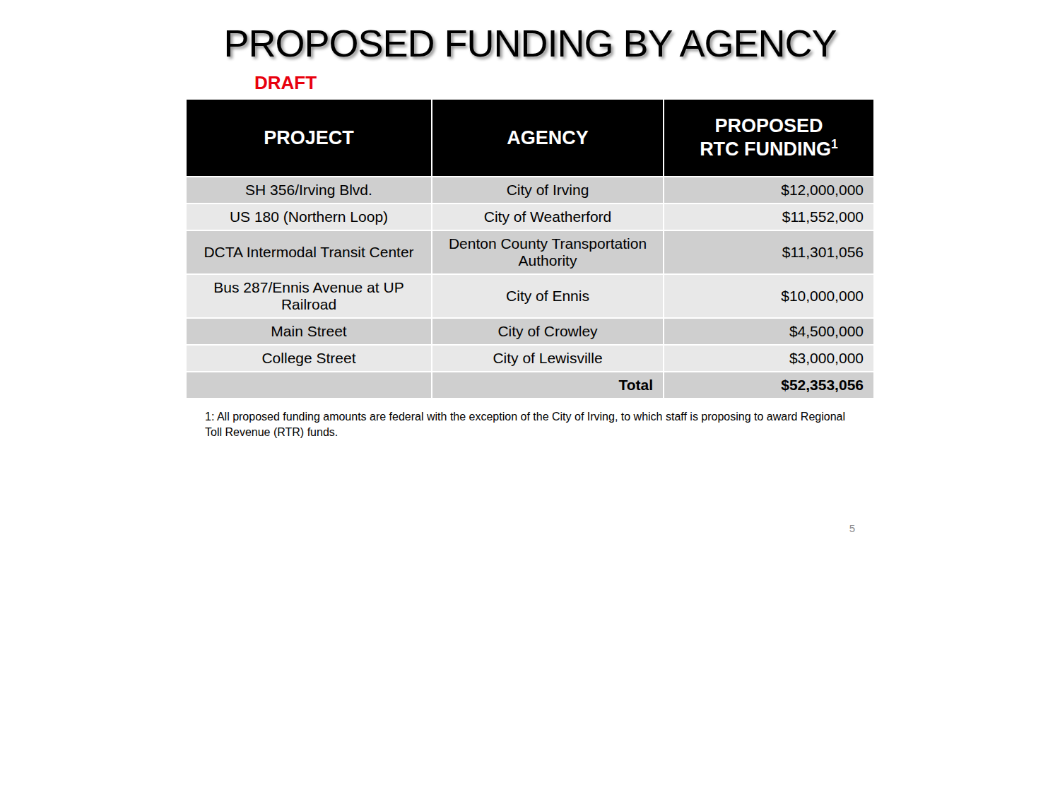PROPOSED FUNDING BY AGENCY
DRAFT
| PROJECT | AGENCY | PROPOSED RTC FUNDING 1 |
| --- | --- | --- |
| SH 356/Irving Blvd. | City of Irving | $12,000,000 |
| US 180 (Northern Loop) | City of Weatherford | $11,552,000 |
| DCTA Intermodal Transit Center | Denton County Transportation Authority | $11,301,056 |
| Bus 287/Ennis Avenue at UP Railroad | City of Ennis | $10,000,000 |
| Main Street | City of Crowley | $4,500,000 |
| College Street | City of Lewisville | $3,000,000 |
| | Total | $52,353,056 |
1: All proposed funding amounts are federal with the exception of the City of Irving, to which staff is proposing to award Regional Toll Revenue (RTR) funds.
5